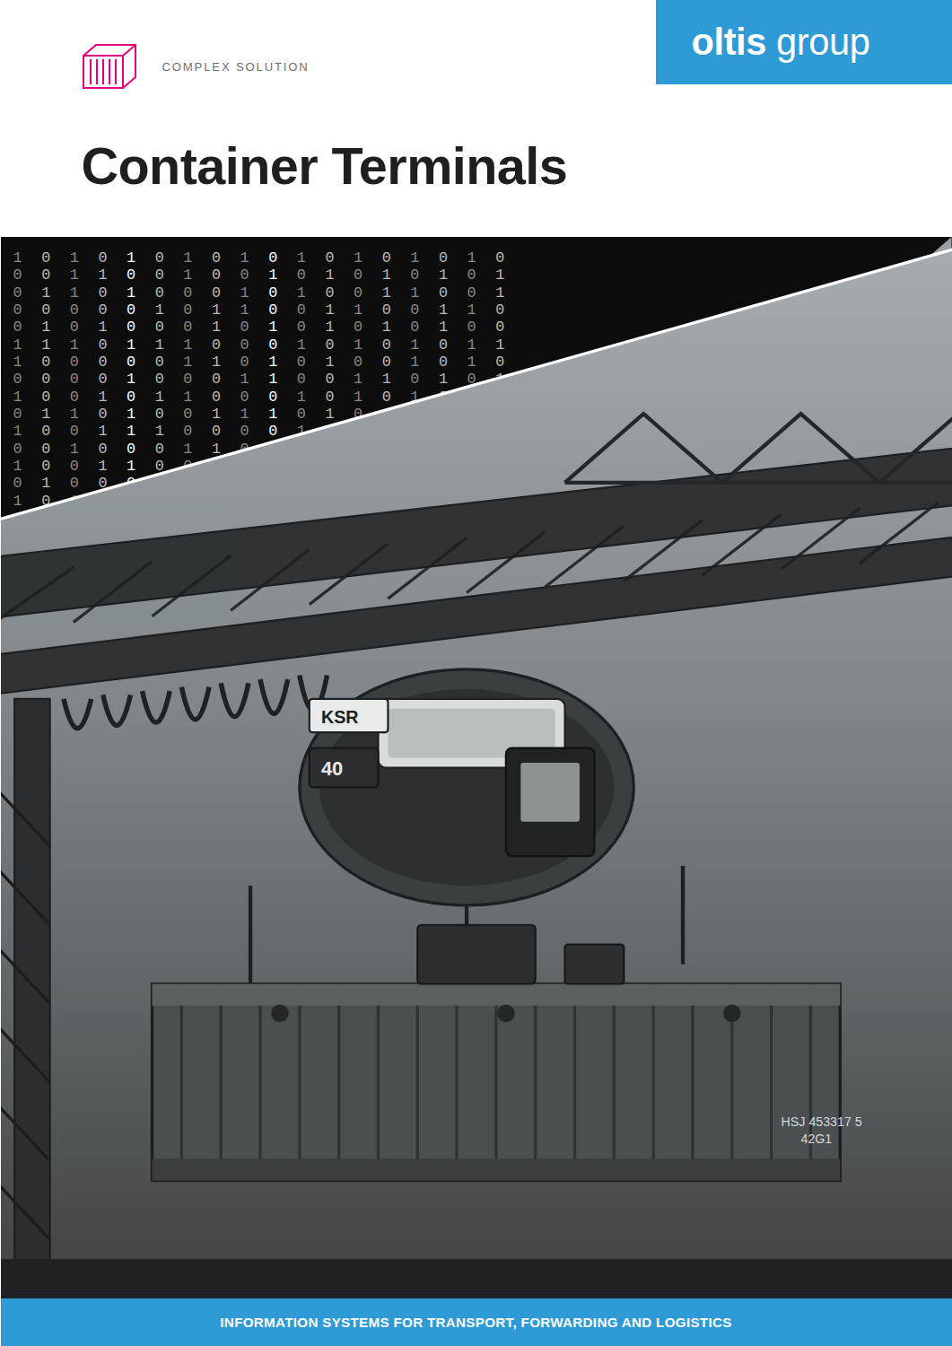Complex solution
oltis group
Container Terminals
1000011010101011
0010110001000101
1110010001010011
0100100010101010
1010010101101011
0001010010100101
1100011010010001
0001101001010110
1011000101001010
0100101101010010
1010010010101101
0101101001010010
1001010110100101
0110100101011010
1010011010010101
0101100101101001
1001011010010110
0110010110100101
40 KSR HSJ 453317 5 42G1
Information systems for transport, forwarding and logistics